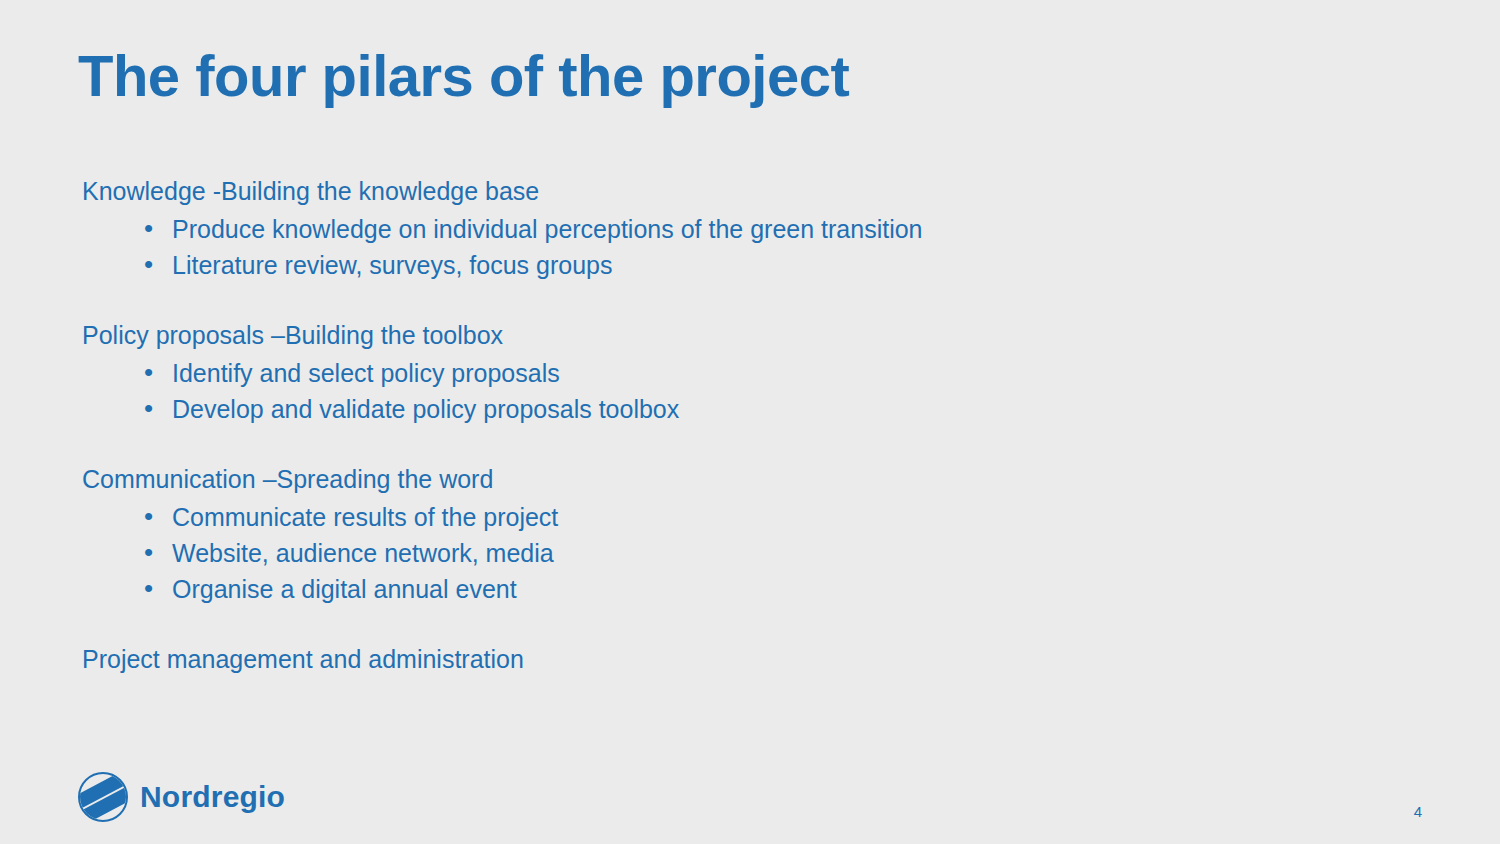The four pilars of the project
Knowledge -Building the knowledge base
Produce knowledge on individual perceptions of the green transition
Literature review, surveys, focus groups
Policy proposals –Building the toolbox
Identify and select policy proposals
Develop and validate policy proposals toolbox
Communication –Spreading the word
Communicate results of the project
Website, audience network, media
Organise a digital annual event
Project management and administration
Nordregio
4